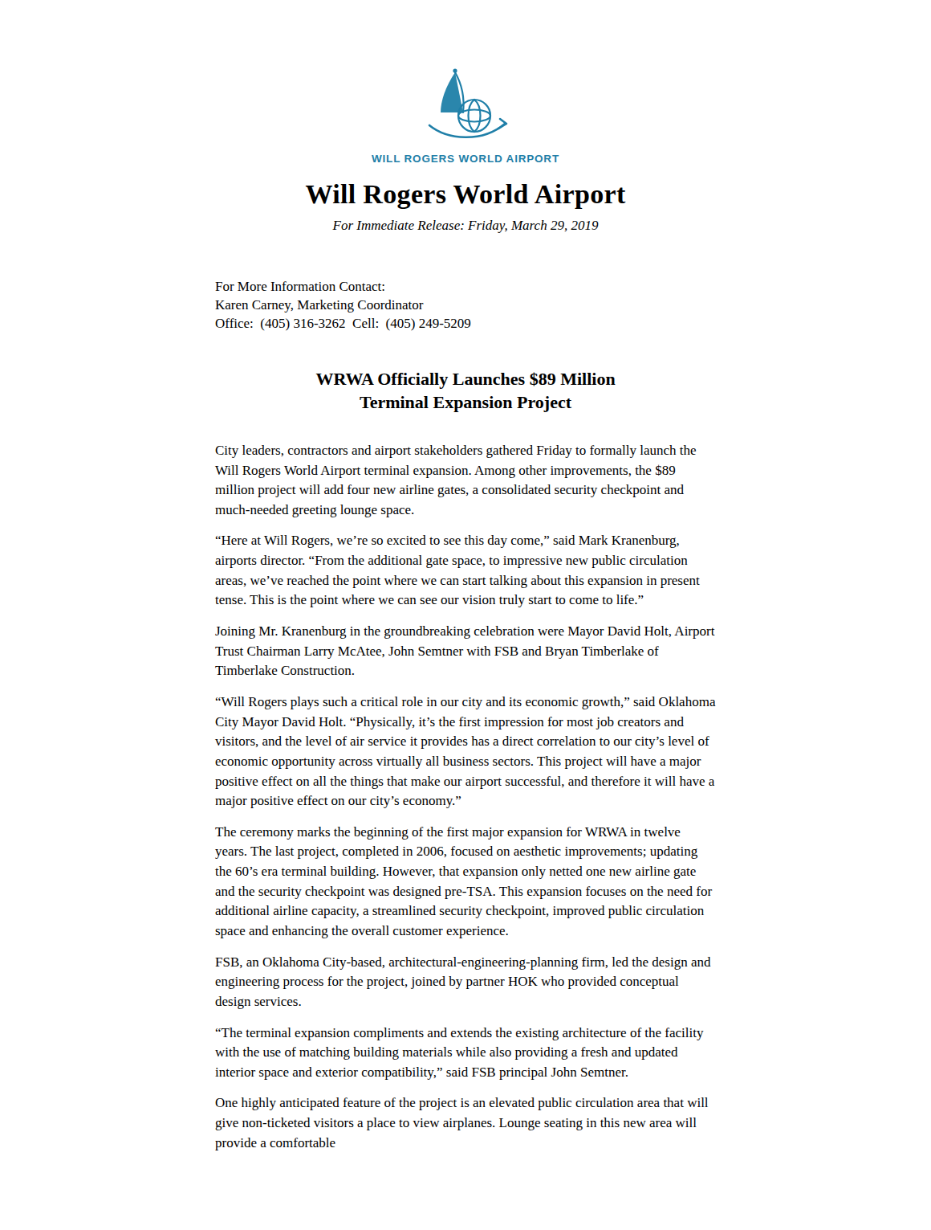WILL ROGERS WORLD AIRPORT
Will Rogers World Airport
For Immediate Release: Friday, March 29, 2019
For More Information Contact:
Karen Carney, Marketing Coordinator
Office: (405) 316-3262 Cell: (405) 249-5209
WRWA Officially Launches $89 Million
Terminal Expansion Project
City leaders, contractors and airport stakeholders gathered Friday to formally launch the Will Rogers World Airport terminal expansion. Among other improvements, the $89 million project will add four new airline gates, a consolidated security checkpoint and much-needed greeting lounge space.
“Here at Will Rogers, we’re so excited to see this day come,” said Mark Kranenburg, airports director. “From the additional gate space, to impressive new public circulation areas, we’ve reached the point where we can start talking about this expansion in present tense. This is the point where we can see our vision truly start to come to life.”
Joining Mr. Kranenburg in the groundbreaking celebration were Mayor David Holt, Airport Trust Chairman Larry McAtee, John Semtner with FSB and Bryan Timberlake of Timberlake Construction.
“Will Rogers plays such a critical role in our city and its economic growth,” said Oklahoma City Mayor David Holt. “Physically, it’s the first impression for most job creators and visitors, and the level of air service it provides has a direct correlation to our city’s level of economic opportunity across virtually all business sectors. This project will have a major positive effect on all the things that make our airport successful, and therefore it will have a major positive effect on our city’s economy.”
The ceremony marks the beginning of the first major expansion for WRWA in twelve years. The last project, completed in 2006, focused on aesthetic improvements; updating the 60’s era terminal building. However, that expansion only netted one new airline gate and the security checkpoint was designed pre-TSA. This expansion focuses on the need for additional airline capacity, a streamlined security checkpoint, improved public circulation space and enhancing the overall customer experience.
FSB, an Oklahoma City-based, architectural-engineering-planning firm, led the design and engineering process for the project, joined by partner HOK who provided conceptual design services.
“The terminal expansion compliments and extends the existing architecture of the facility with the use of matching building materials while also providing a fresh and updated interior space and exterior compatibility,” said FSB principal John Semtner.
One highly anticipated feature of the project is an elevated public circulation area that will give non-ticketed visitors a place to view airplanes. Lounge seating in this new area will provide a comfortable